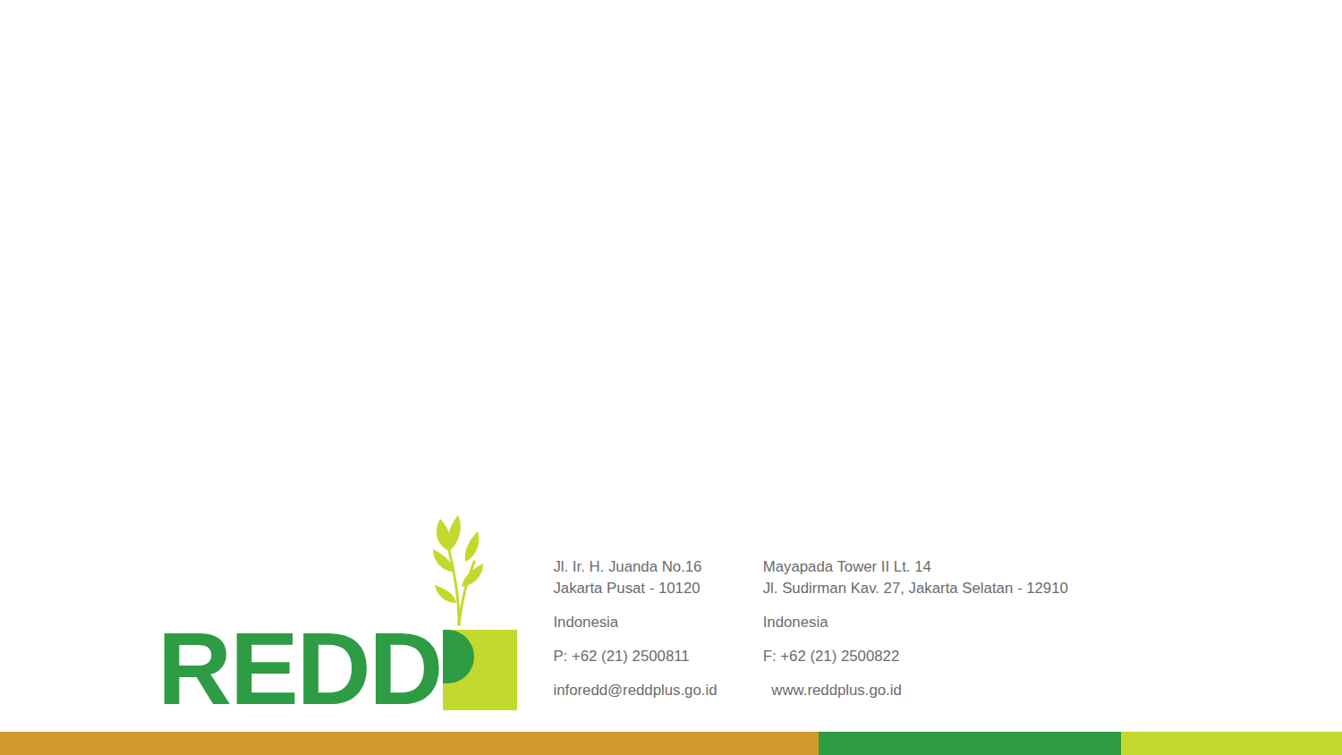REDD
Jl. Ir. H. Juanda No.16
Jakarta Pusat - 10120
Indonesia
P: +62 (21) 2500811
inforedd@reddplus.go.id
Mayapada Tower II Lt. 14
Jl. Sudirman Kav. 27, Jakarta Selatan - 12910
Indonesia
F: +62 (21) 2500822
www.reddplus.go.id